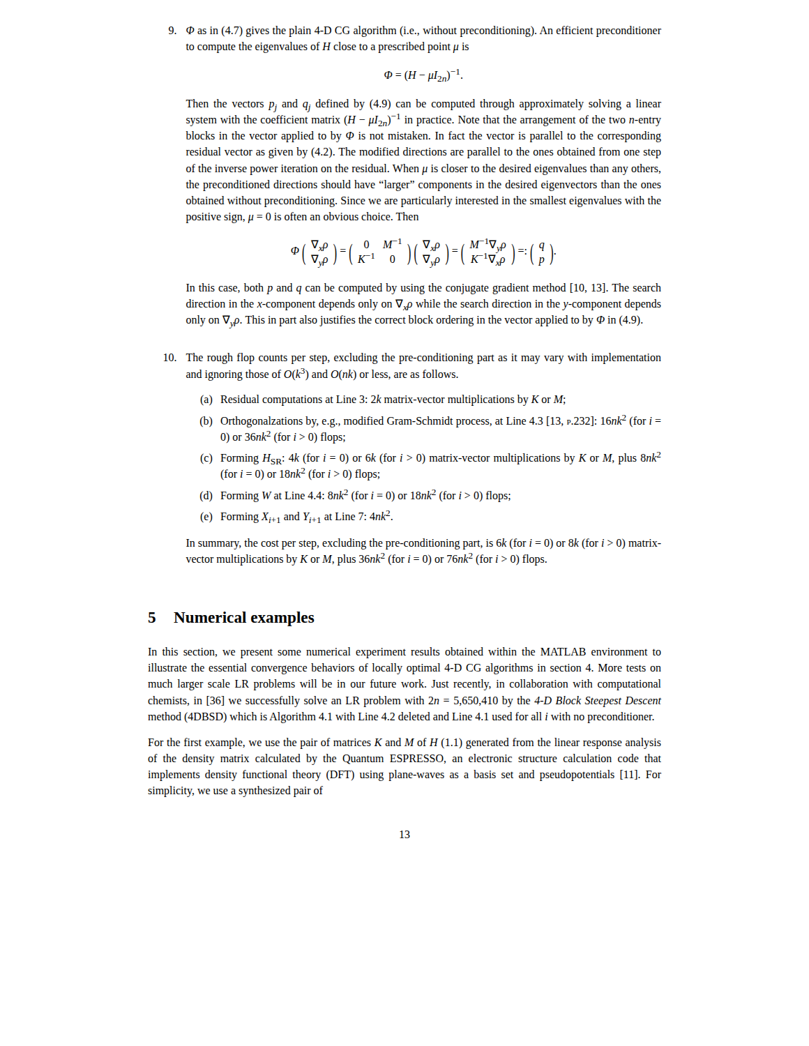9.
Φ as in (4.7) gives the plain 4-D CG algorithm (i.e., without preconditioning). An efficient preconditioner to compute the eigenvalues of H close to a prescribed point μ is
Φ = (H − μI2n)−1.
Then the vectors pj and qj defined by (4.9) can be computed through approximately solving a linear system with the coefficient matrix (H − μI2n)−1 in practice. Note that the arrangement of the two n-entry blocks in the vector applied to by Φ is not mistaken. In fact the vector is parallel to the corresponding residual vector as given by (4.2). The modified directions are parallel to the ones obtained from one step of the inverse power iteration on the residual. When μ is closer to the desired eigenvalues than any others, the preconditioned directions should have “larger” components in the desired eigenvectors than the ones obtained without preconditioning. Since we are particularly interested in the smallest eigenvalues with the positive sign, μ = 0 is often an obvious choice. Then
Φ (
| ∇ x ρ |
| ∇ y ρ |
) = (
| 0 | M −1 |
| K −1 | 0 |
) (
| ∇ x ρ |
| ∇ y ρ |
) = (
| M −1 ∇ y ρ |
| K −1 ∇ x ρ |
) =: (
| q |
| p |
).
In this case, both p and q can be computed by using the conjugate gradient method [10, 13]. The search direction in the x-component depends only on ∇xρ while the search direction in the y-component depends only on ∇yρ. This in part also justifies the correct block ordering in the vector applied to by Φ in (4.9).
10.
The rough flop counts per step, excluding the pre-conditioning part as it may vary with implementation and ignoring those of O(k3) and O(nk) or less, are as follows.
(a) Residual computations at Line 3: 2k matrix-vector multiplications by K or M;
(b) Orthogonalzations by, e.g., modified Gram-Schmidt process, at Line 4.3 [13, p.232]: 16nk2 (for i = 0) or 36nk2 (for i > 0) flops;
(c) Forming HSR: 4k (for i = 0) or 6k (for i > 0) matrix-vector multiplications by K or M, plus 8nk2 (for i = 0) or 18nk2 (for i > 0) flops;
(d) Forming W at Line 4.4: 8nk2 (for i = 0) or 18nk2 (for i > 0) flops;
(e) Forming Xi+1 and Yi+1 at Line 7: 4nk2.
In summary, the cost per step, excluding the pre-conditioning part, is 6k (for i = 0) or 8k (for i > 0) matrix-vector multiplications by K or M, plus 36nk2 (for i = 0) or 76nk2 (for i > 0) flops.
5 Numerical examples
In this section, we present some numerical experiment results obtained within the MATLAB environment to illustrate the essential convergence behaviors of locally optimal 4-D CG algorithms in section 4. More tests on much larger scale LR problems will be in our future work. Just recently, in collaboration with computational chemists, in [36] we successfully solve an LR problem with 2n = 5,650,410 by the 4-D Block Steepest Descent method (4DBSD) which is Algorithm 4.1 with Line 4.2 deleted and Line 4.1 used for all i with no preconditioner.
For the first example, we use the pair of matrices K and M of H (1.1) generated from the linear response analysis of the density matrix calculated by the Quantum ESPRESSO, an electronic structure calculation code that implements density functional theory (DFT) using plane-waves as a basis set and pseudopotentials [11]. For simplicity, we use a synthesized pair of
13